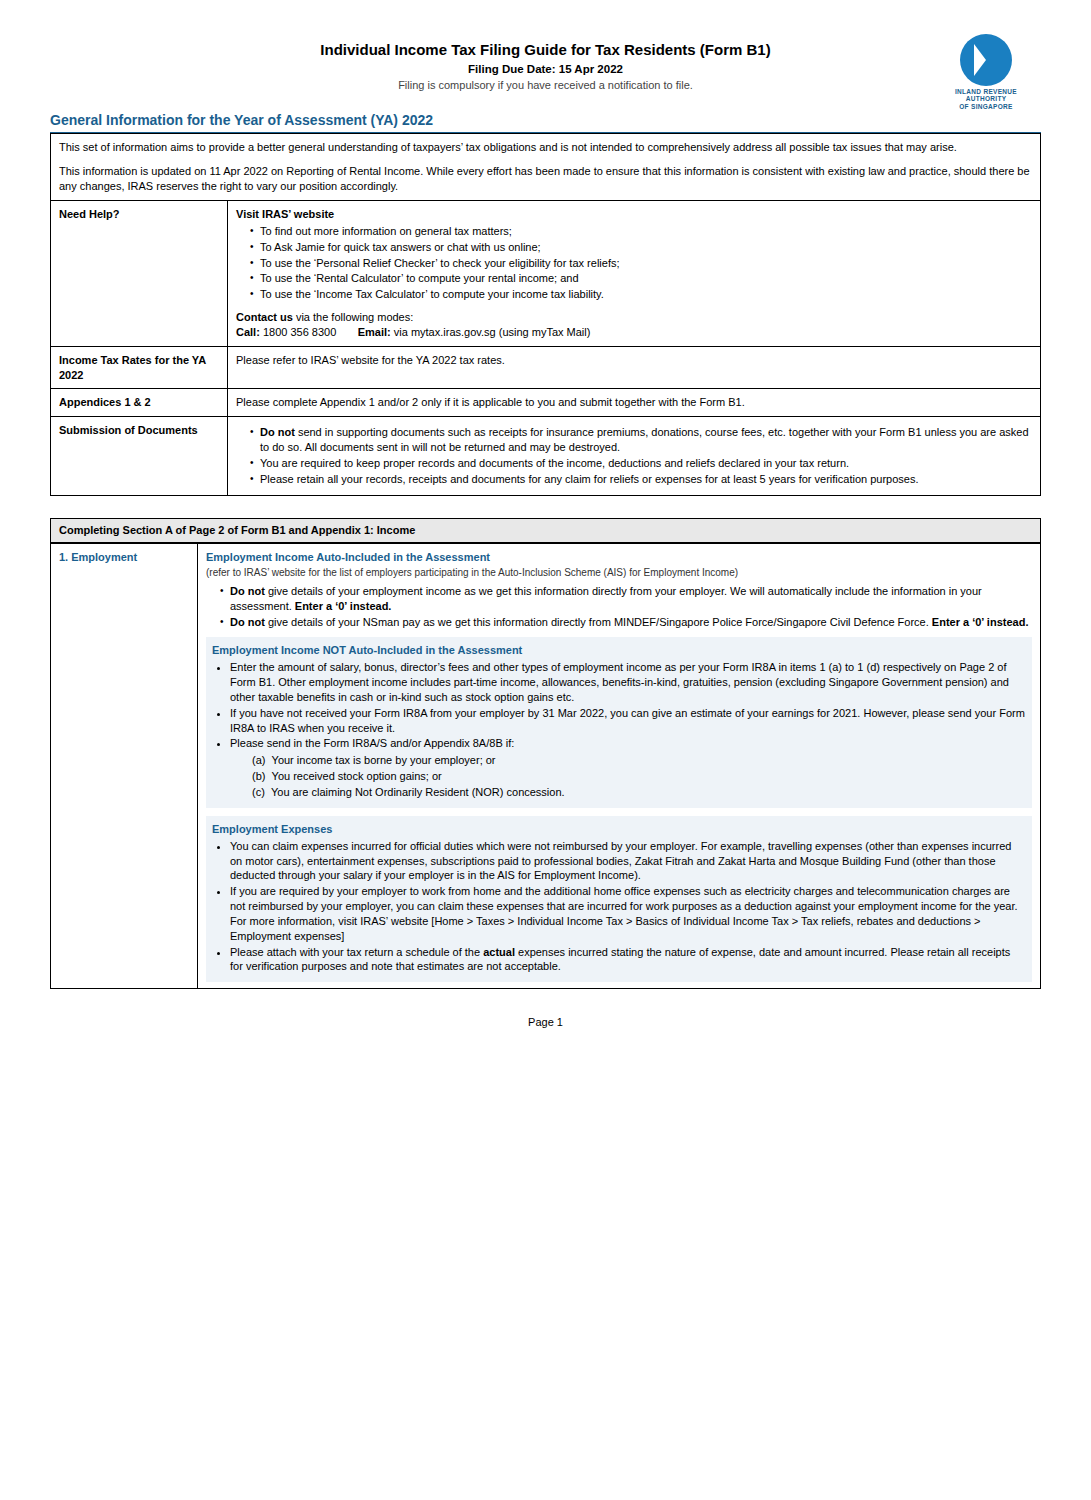INLAND REVENUE
AUTHORITY
OF SINGAPORE
Individual Income Tax Filing Guide for Tax Residents (Form B1)
Filing Due Date: 15 Apr 2022
Filing is compulsory if you have received a notification to file.
General Information for the Year of Assessment (YA) 2022
| This set of information aims to provide a better general understanding of taxpayers’ tax obligations and is not intended to comprehensively address all possible tax issues that may arise. This information is updated on 11 Apr 2022 on Reporting of Rental Income. While every effort has been made to ensure that this information is consistent with existing law and practice, should there be any changes, IRAS reserves the right to vary our position accordingly. |
| Need Help? | Visit IRAS’ website To find out more information on general tax matters; To Ask Jamie for quick tax answers or chat with us online; To use the ‘Personal Relief Checker’ to check your eligibility for tax reliefs; To use the ‘Rental Calculator’ to compute your rental income; and To use the ‘Income Tax Calculator’ to compute your income tax liability. Contact us via the following modes: Call: 1800 356 8300 Email: via mytax.iras.gov.sg (using myTax Mail) |
| Income Tax Rates for the YA 2022 | Please refer to IRAS’ website for the YA 2022 tax rates. |
| Appendices 1 & 2 | Please complete Appendix 1 and/or 2 only if it is applicable to you and submit together with the Form B1. |
| Submission of Documents | Do not send in supporting documents such as receipts for insurance premiums, donations, course fees, etc. together with your Form B1 unless you are asked to do so. All documents sent in will not be returned and may be destroyed. You are required to keep proper records and documents of the income, deductions and reliefs declared in your tax return. Please retain all your records, receipts and documents for any claim for reliefs or expenses for at least 5 years for verification purposes. |
Completing Section A of Page 2 of Form B1 and Appendix 1: Income
| 1. Employment | Employment Income Auto-Included in the Assessment (refer to IRAS’ website for the list of employers participating in the Auto-Inclusion Scheme (AIS) for Employment Income) Do not give details of your employment income as we get this information directly from your employer. We will automatically include the information in your assessment. Enter a ‘0’ instead. Do not give details of your NSman pay as we get this information directly from MINDEF/Singapore Police Force/Singapore Civil Defence Force. Enter a ‘0’ instead. Employment Income NOT Auto-Included in the Assessment Enter the amount of salary, bonus, director’s fees and other types of employment income as per your Form IR8A in items 1 (a) to 1 (d) respectively on Page 2 of Form B1. Other employment income includes part-time income, allowances, benefits-in-kind, gratuities, pension (excluding Singapore Government pension) and other taxable benefits in cash or in-kind such as stock option gains etc. If you have not received your Form IR8A from your employer by 31 Mar 2022, you can give an estimate of your earnings for 2021. However, please send your Form IR8A to IRAS when you receive it. Please send in the Form IR8A/S and/or Appendix 8A/8B if: (a) Your income tax is borne by your employer; or (b) You received stock option gains; or (c) You are claiming Not Ordinarily Resident (NOR) concession. Employment Expenses You can claim expenses incurred for official duties which were not reimbursed by your employer. For example, travelling expenses (other than expenses incurred on motor cars), entertainment expenses, subscriptions paid to professional bodies, Zakat Fitrah and Zakat Harta and Mosque Building Fund (other than those deducted through your salary if your employer is in the AIS for Employment Income). If you are required by your employer to work from home and the additional home office expenses such as electricity charges and telecommunication charges are not reimbursed by your employer, you can claim these expenses that are incurred for work purposes as a deduction against your employment income for the year. For more information, visit IRAS’ website [Home > Taxes > Individual Income Tax > Basics of Individual Income Tax > Tax reliefs, rebates and deductions > Employment expenses] Please attach with your tax return a schedule of the actual expenses incurred stating the nature of expense, date and amount incurred. Please retain all receipts for verification purposes and note that estimates are not acceptable. |
Page 1